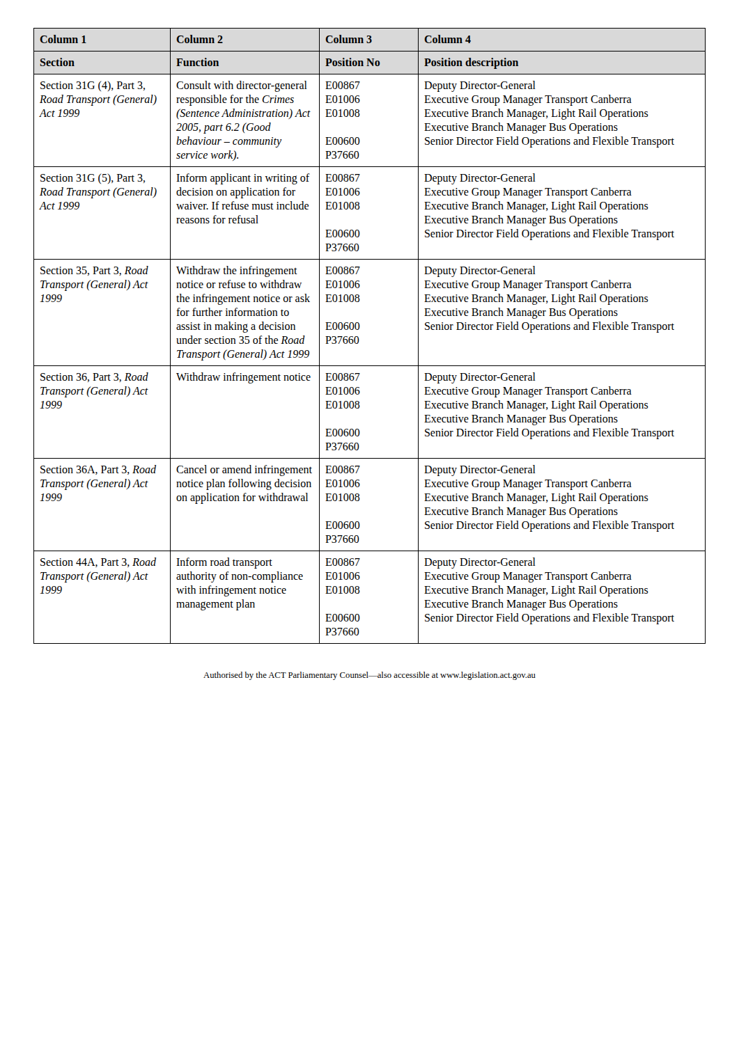| Column 1 | Column 2 | Column 3 | Column 4 |
| --- | --- | --- | --- |
| Section | Function | Position No | Position description |
| Section 31G (4), Part 3, Road Transport (General) Act 1999 | Consult with director-general responsible for the Crimes (Sentence Administration) Act 2005, part 6.2 (Good behaviour – community service work). | E00867 E01006 E01008 E00600 P37660 | Deputy Director-General Executive Group Manager Transport Canberra Executive Branch Manager, Light Rail Operations Executive Branch Manager Bus Operations Senior Director Field Operations and Flexible Transport |
| Section 31G (5), Part 3, Road Transport (General) Act 1999 | Inform applicant in writing of decision on application for waiver. If refuse must include reasons for refusal | E00867 E01006 E01008 E00600 P37660 | Deputy Director-General Executive Group Manager Transport Canberra Executive Branch Manager, Light Rail Operations Executive Branch Manager Bus Operations Senior Director Field Operations and Flexible Transport |
| Section 35, Part 3, Road Transport (General) Act 1999 | Withdraw the infringement notice or refuse to withdraw the infringement notice or ask for further information to assist in making a decision under section 35 of the Road Transport (General) Act 1999 | E00867 E01006 E01008 E00600 P37660 | Deputy Director-General Executive Group Manager Transport Canberra Executive Branch Manager, Light Rail Operations Executive Branch Manager Bus Operations Senior Director Field Operations and Flexible Transport |
| Section 36, Part 3, Road Transport (General) Act 1999 | Withdraw infringement notice | E00867 E01006 E01008 E00600 P37660 | Deputy Director-General Executive Group Manager Transport Canberra Executive Branch Manager, Light Rail Operations Executive Branch Manager Bus Operations Senior Director Field Operations and Flexible Transport |
| Section 36A, Part 3, Road Transport (General) Act 1999 | Cancel or amend infringement notice plan following decision on application for withdrawal | E00867 E01006 E01008 E00600 P37660 | Deputy Director-General Executive Group Manager Transport Canberra Executive Branch Manager, Light Rail Operations Executive Branch Manager Bus Operations Senior Director Field Operations and Flexible Transport |
| Section 44A, Part 3, Road Transport (General) Act 1999 | Inform road transport authority of non-compliance with infringement notice management plan | E00867 E01006 E01008 E00600 P37660 | Deputy Director-General Executive Group Manager Transport Canberra Executive Branch Manager, Light Rail Operations Executive Branch Manager Bus Operations Senior Director Field Operations and Flexible Transport |
Authorised by the ACT Parliamentary Counsel—also accessible at www.legislation.act.gov.au